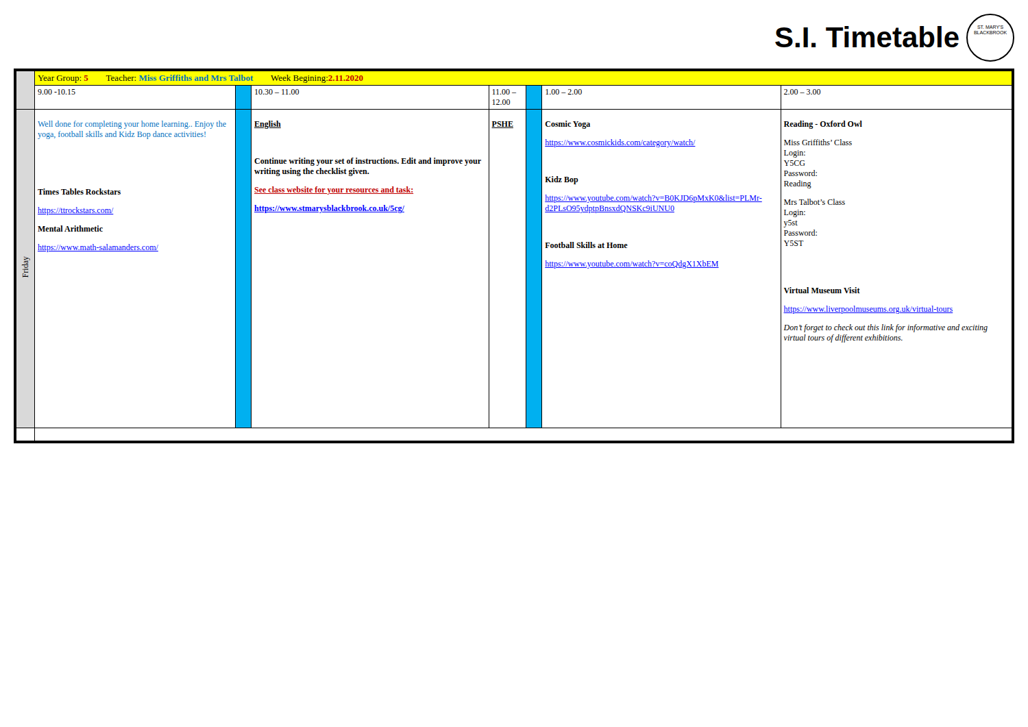S.I. Timetable
ST. MARY'S
BLACKBROOK
| | Year Group: 5 Teacher: Miss Griffiths and Mrs Talbot Week Begining: 2.11.2020 |
| | 9.00 -10.15 | | 10.30 – 11.00 | 11.00 – 12.00 | | 1.00 – 2.00 | 2.00 – 3.00 |
| Friday | Well done for completing your home learning.. Enjoy the yoga, football skills and Kidz Bop dance activities! Times Tables Rockstars https://ttrockstars.com/ Mental Arithmetic https://www.math-salamanders.com/ | | English Continue writing your set of instructions. Edit and improve your writing using the checklist given. See class website for your resources and task: https://www.stmarysblackbrook.co.uk/5cg/ | PSHE | | Cosmic Yoga https://www.cosmickids.com/category/watch/ Kidz Bop https://www.youtube.com/watch?v=B0KJD6pMxK0&list=PLMr-d2PLsO95ydptpBnsxdQNSKc9iUNU0 Football Skills at Home https://www.youtube.com/watch?v=coQdgX1XbEM | Reading - Oxford Owl Miss Griffiths’ Class Login: Y5CG Password: Reading Mrs Talbot’s Class Login: y5st Password: Y5ST Virtual Museum Visit https://www.liverpoolmuseums.org.uk/virtual-tours Don’t forget to check out this link for informative and exciting virtual tours of different exhibitions. |